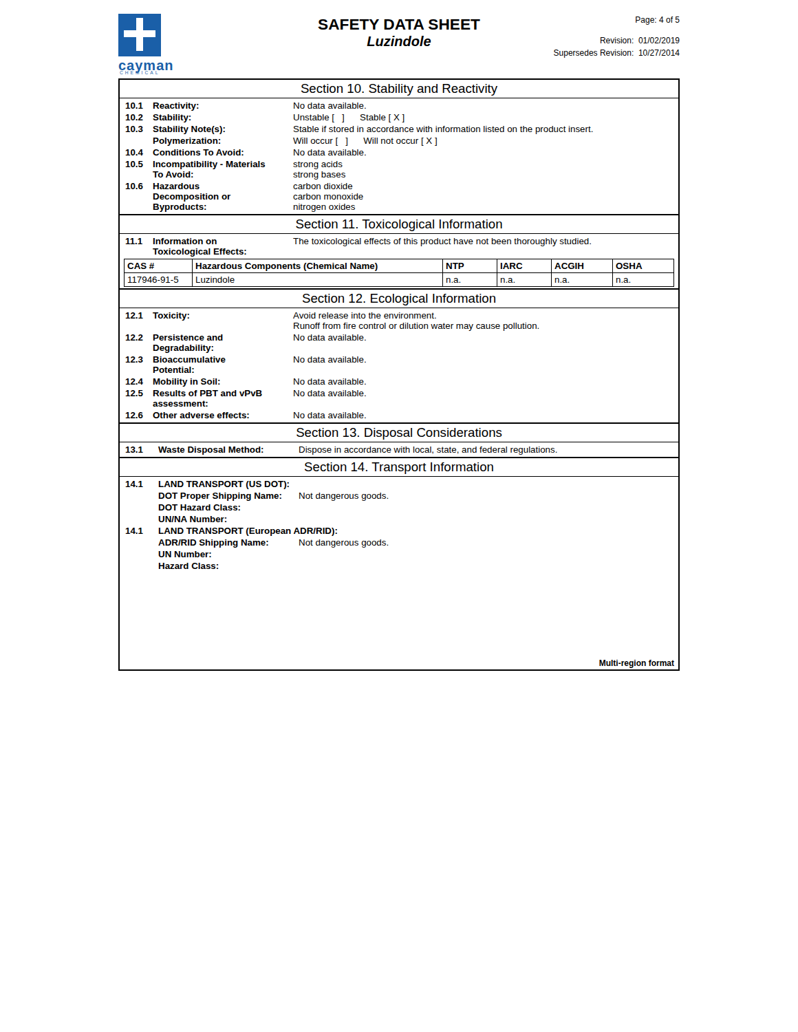cayman
CHEMICAL
SAFETY DATA SHEET
Luzindole
Page: 4 of 5
Revision: 01/02/2019
Supersedes Revision: 10/27/2014
Section 10. Stability and Reactivity
| 10.1 | Reactivity: | No data available. |
| 10.2 | Stability: | Unstable [ ] Stable [ X ] |
| 10.3 | Stability Note(s): | Stable if stored in accordance with information listed on the product insert. |
| | Polymerization: | Will occur [ ] Will not occur [ X ] |
| 10.4 | Conditions To Avoid: | No data available. |
| 10.5 | Incompatibility - Materials To Avoid: | strong acids strong bases |
| 10.6 | Hazardous Decomposition or Byproducts: | carbon dioxide carbon monoxide nitrogen oxides |
Section 11. Toxicological Information
| 11.1 | Information on Toxicological Effects: | The toxicological effects of this product have not been thoroughly studied. |
| CAS # | Hazardous Components (Chemical Name) | NTP | IARC | ACGIH | OSHA |
| --- | --- | --- | --- | --- | --- |
| 117946-91-5 | Luzindole | n.a. | n.a. | n.a. | n.a. |
Section 12. Ecological Information
| 12.1 | Toxicity: | Avoid release into the environment. Runoff from fire control or dilution water may cause pollution. |
| 12.2 | Persistence and Degradability: | No data available. |
| 12.3 | Bioaccumulative Potential: | No data available. |
| 12.4 | Mobility in Soil: | No data available. |
| 12.5 | Results of PBT and vPvB assessment: | No data available. |
| 12.6 | Other adverse effects: | No data available. |
Section 13. Disposal Considerations
| 13.1 | Waste Disposal Method: | Dispose in accordance with local, state, and federal regulations. |
Section 14. Transport Information
| 14.1 | LAND TRANSPORT (US DOT): |
| | DOT Proper Shipping Name: | Not dangerous goods. |
| | DOT Hazard Class: | |
| | UN/NA Number: | |
| 14.1 | LAND TRANSPORT (European ADR/RID): |
| | ADR/RID Shipping Name: | Not dangerous goods. |
| | UN Number: | |
| | Hazard Class: | |
Multi-region format